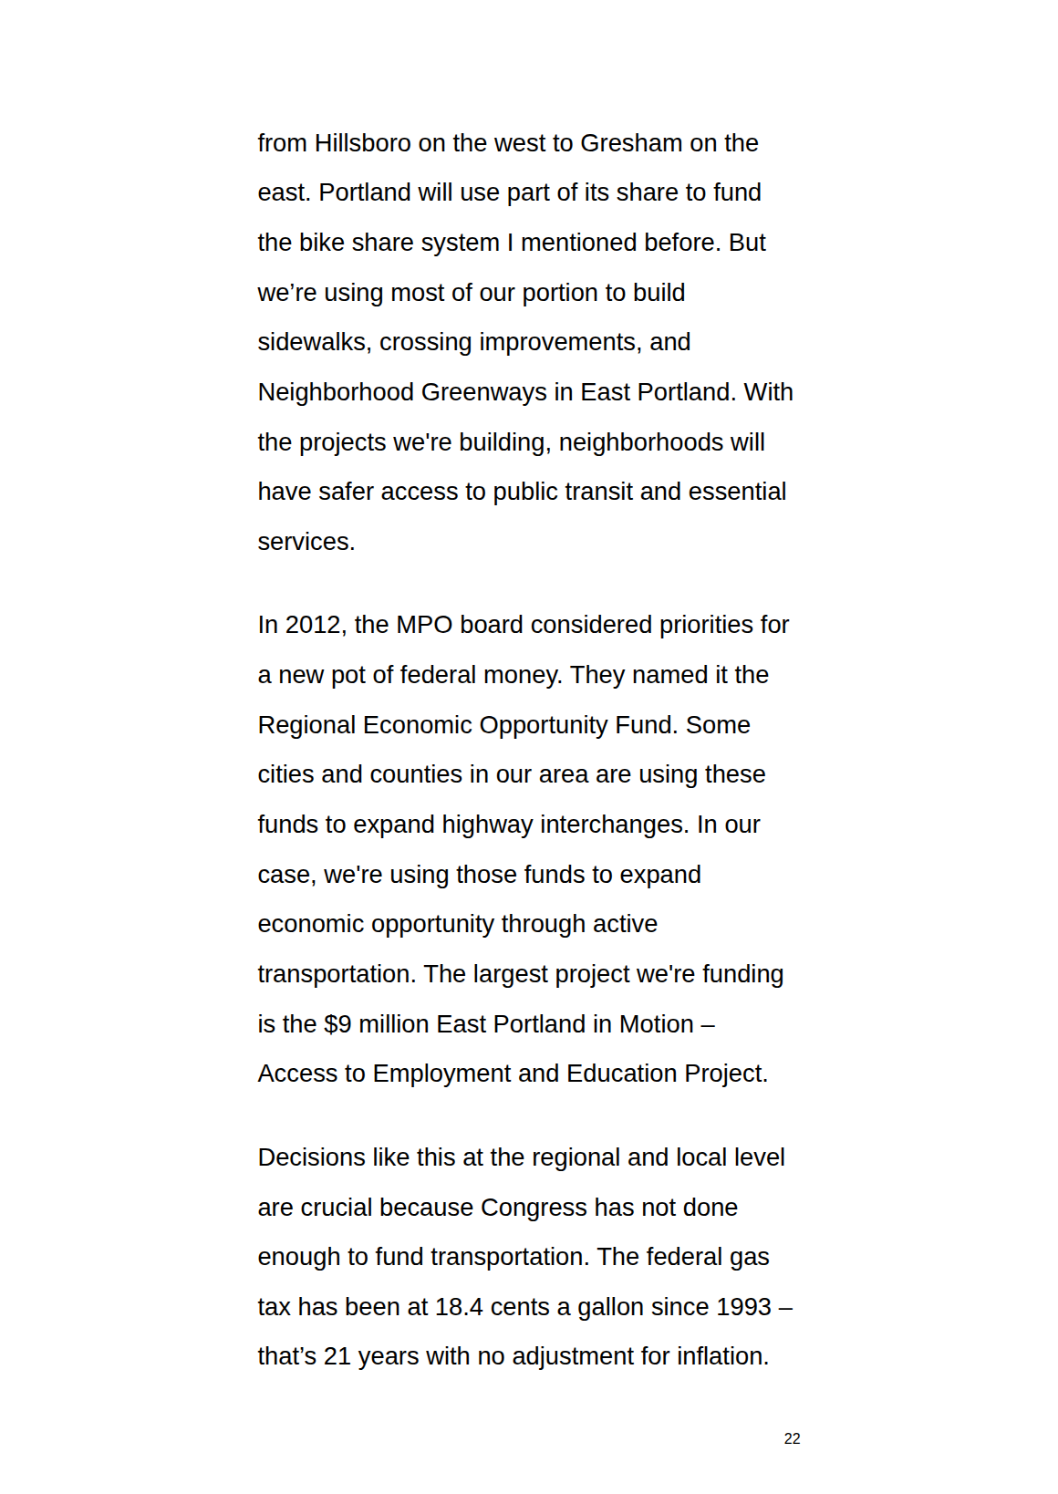from Hillsboro on the west to Gresham on the east. Portland will use part of its share to fund the bike share system I mentioned before. But we’re using most of our portion to build sidewalks, crossing improvements, and Neighborhood Greenways in East Portland. With the projects we're building, neighborhoods will have safer access to public transit and essential services.
In 2012, the MPO board considered priorities for a new pot of federal money. They named it the Regional Economic Opportunity Fund. Some cities and counties in our area are using these funds to expand highway interchanges. In our case, we're using those funds to expand economic opportunity through active transportation. The largest project we're funding is the $9 million East Portland in Motion – Access to Employment and Education Project.
Decisions like this at the regional and local level are crucial because Congress has not done enough to fund transportation. The federal gas tax has been at 18.4 cents a gallon since 1993 – that’s 21 years with no adjustment for inflation.
22